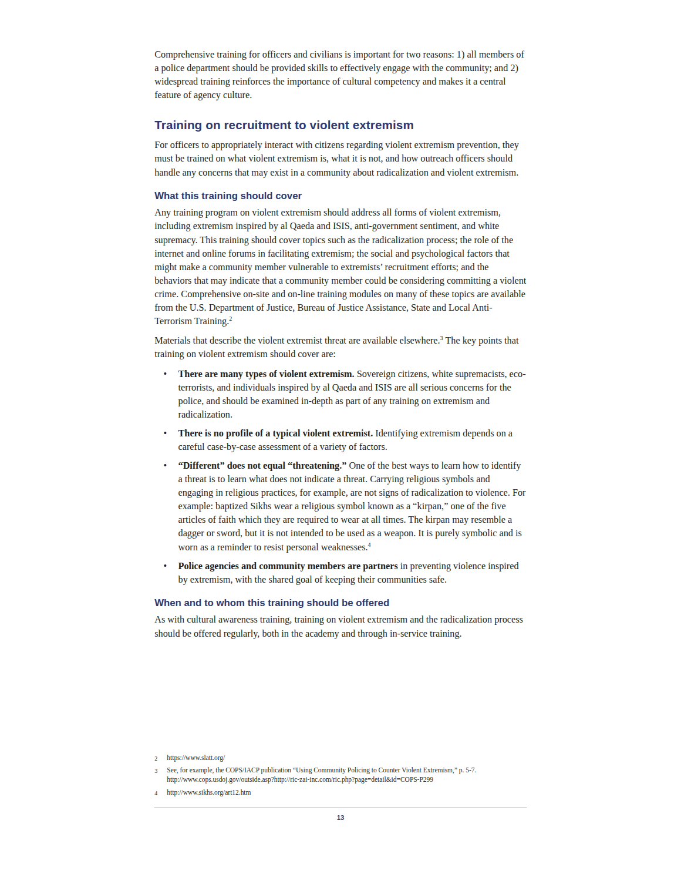Comprehensive training for officers and civilians is important for two reasons: 1) all members of a police department should be provided skills to effectively engage with the community; and 2) widespread training reinforces the importance of cultural competency and makes it a central feature of agency culture.
Training on recruitment to violent extremism
For officers to appropriately interact with citizens regarding violent extremism prevention, they must be trained on what violent extremism is, what it is not, and how outreach officers should handle any concerns that may exist in a community about radicalization and violent extremism.
What this training should cover
Any training program on violent extremism should address all forms of violent extremism, including extremism inspired by al Qaeda and ISIS, anti-government sentiment, and white supremacy. This training should cover topics such as the radicalization process; the role of the internet and online forums in facilitating extremism; the social and psychological factors that might make a community member vulnerable to extremists’ recruitment efforts; and the behaviors that may indicate that a community member could be considering committing a violent crime. Comprehensive on-site and on-line training modules on many of these topics are available from the U.S. Department of Justice, Bureau of Justice Assistance, State and Local Anti-Terrorism Training.2
Materials that describe the violent extremist threat are available elsewhere.3 The key points that training on violent extremism should cover are:
There are many types of violent extremism. Sovereign citizens, white supremacists, eco-terrorists, and individuals inspired by al Qaeda and ISIS are all serious concerns for the police, and should be examined in-depth as part of any training on extremism and radicalization.
There is no profile of a typical violent extremist. Identifying extremism depends on a careful case-by-case assessment of a variety of factors.
“Different” does not equal “threatening.” One of the best ways to learn how to identify a threat is to learn what does not indicate a threat. Carrying religious symbols and engaging in religious practices, for example, are not signs of radicalization to violence. For example: baptized Sikhs wear a religious symbol known as a “kirpan,” one of the five articles of faith which they are required to wear at all times. The kirpan may resemble a dagger or sword, but it is not intended to be used as a weapon. It is purely symbolic and is worn as a reminder to resist personal weaknesses.4
Police agencies and community members are partners in preventing violence inspired by extremism, with the shared goal of keeping their communities safe.
When and to whom this training should be offered
As with cultural awareness training, training on violent extremism and the radicalization process should be offered regularly, both in the academy and through in-service training.
2
https://www.slatt.org/
3
See, for example, the COPS/IACP publication “Using Community Policing to Counter Violent Extremism,” p. 5-7.
http://www.cops.usdoj.gov/outside.asp?http://ric-zai-inc.com/ric.php?page=detail&id=COPS-P299
4
http://www.sikhs.org/art12.htm
13